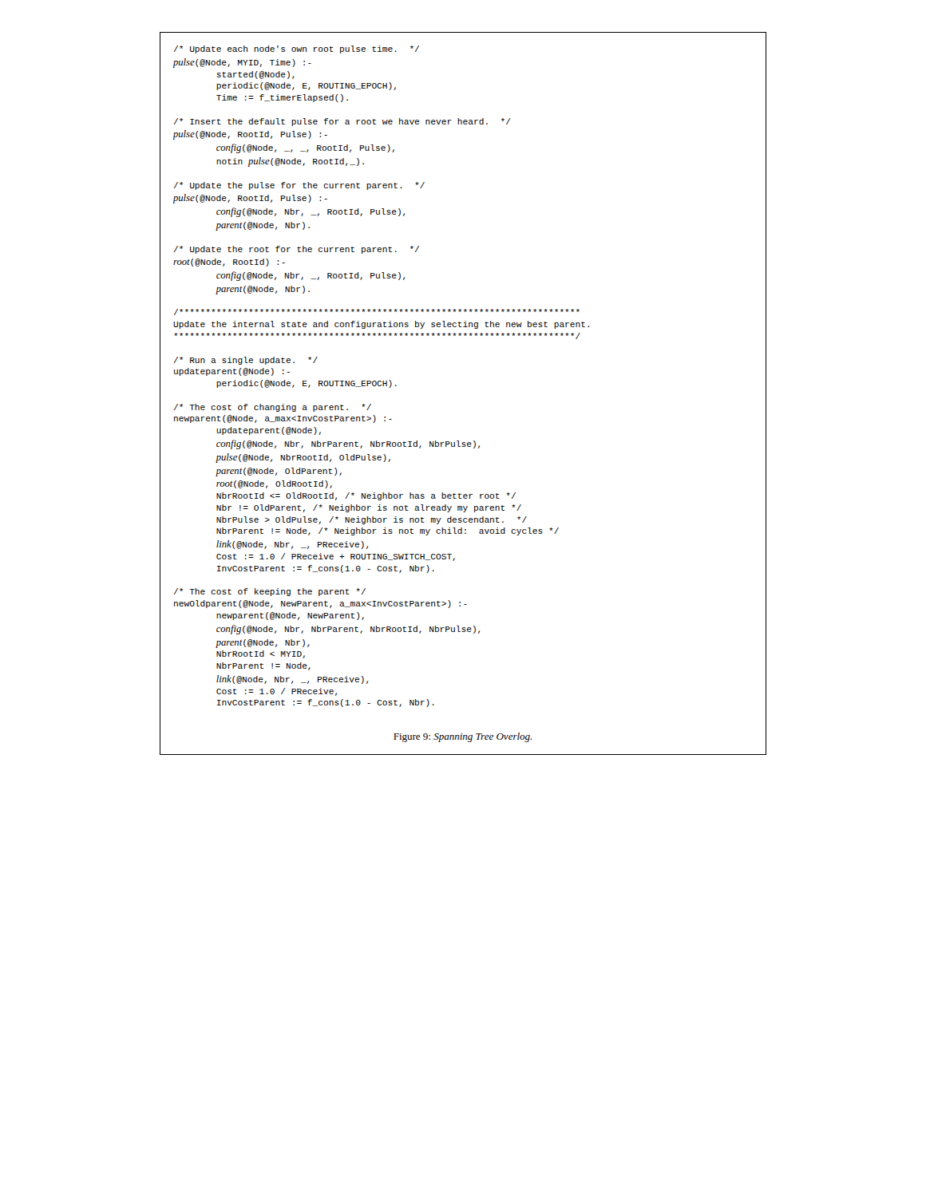/* Update each node's own root pulse time.  */
pulse(@Node, MYID, Time) :-
        started(@Node),
        periodic(@Node, E, ROUTING_EPOCH),
        Time := f_timerElapsed().

/* Insert the default pulse for a root we have never heard.  */
pulse(@Node, RootId, Pulse) :-
        config(@Node, _, _, RootId, Pulse),
        notin pulse(@Node, RootId,_).

/* Update the pulse for the current parent.  */
pulse(@Node, RootId, Pulse) :-
        config(@Node, Nbr, _, RootId, Pulse),
        parent(@Node, Nbr).

/* Update the root for the current parent.  */
root(@Node, RootId) :-
        config(@Node, Nbr, _, RootId, Pulse),
        parent(@Node, Nbr).

/***************************************************************************
Update the internal state and configurations by selecting the new best parent.
***************************************************************************/

/* Run a single update.  */
updateparent(@Node) :-
        periodic(@Node, E, ROUTING_EPOCH).

/* The cost of changing a parent.  */
newparent(@Node, a_max<InvCostParent>) :-
        updateparent(@Node),
        config(@Node, Nbr, NbrParent, NbrRootId, NbrPulse),
        pulse(@Node, NbrRootId, OldPulse),
        parent(@Node, OldParent),
        root(@Node, OldRootId),
        NbrRootId <= OldRootId, /* Neighbor has a better root */
        Nbr != OldParent, /* Neighbor is not already my parent */
        NbrPulse > OldPulse, /* Neighbor is not my descendant.  */
        NbrParent != Node, /* Neighbor is not my child:  avoid cycles */
        link(@Node, Nbr, _, PReceive),
        Cost := 1.0 / PReceive + ROUTING_SWITCH_COST,
        InvCostParent := f_cons(1.0 - Cost, Nbr).

/* The cost of keeping the parent */
newOldparent(@Node, NewParent, a_max<InvCostParent>) :-
        newparent(@Node, NewParent),
        config(@Node, Nbr, NbrParent, NbrRootId, NbrPulse),
        parent(@Node, Nbr),
        NbrRootId < MYID,
        NbrParent != Node,
        link(@Node, Nbr, _, PReceive),
        Cost := 1.0 / PReceive,
        InvCostParent := f_cons(1.0 - Cost, Nbr).
Figure 9: Spanning Tree Overlog.